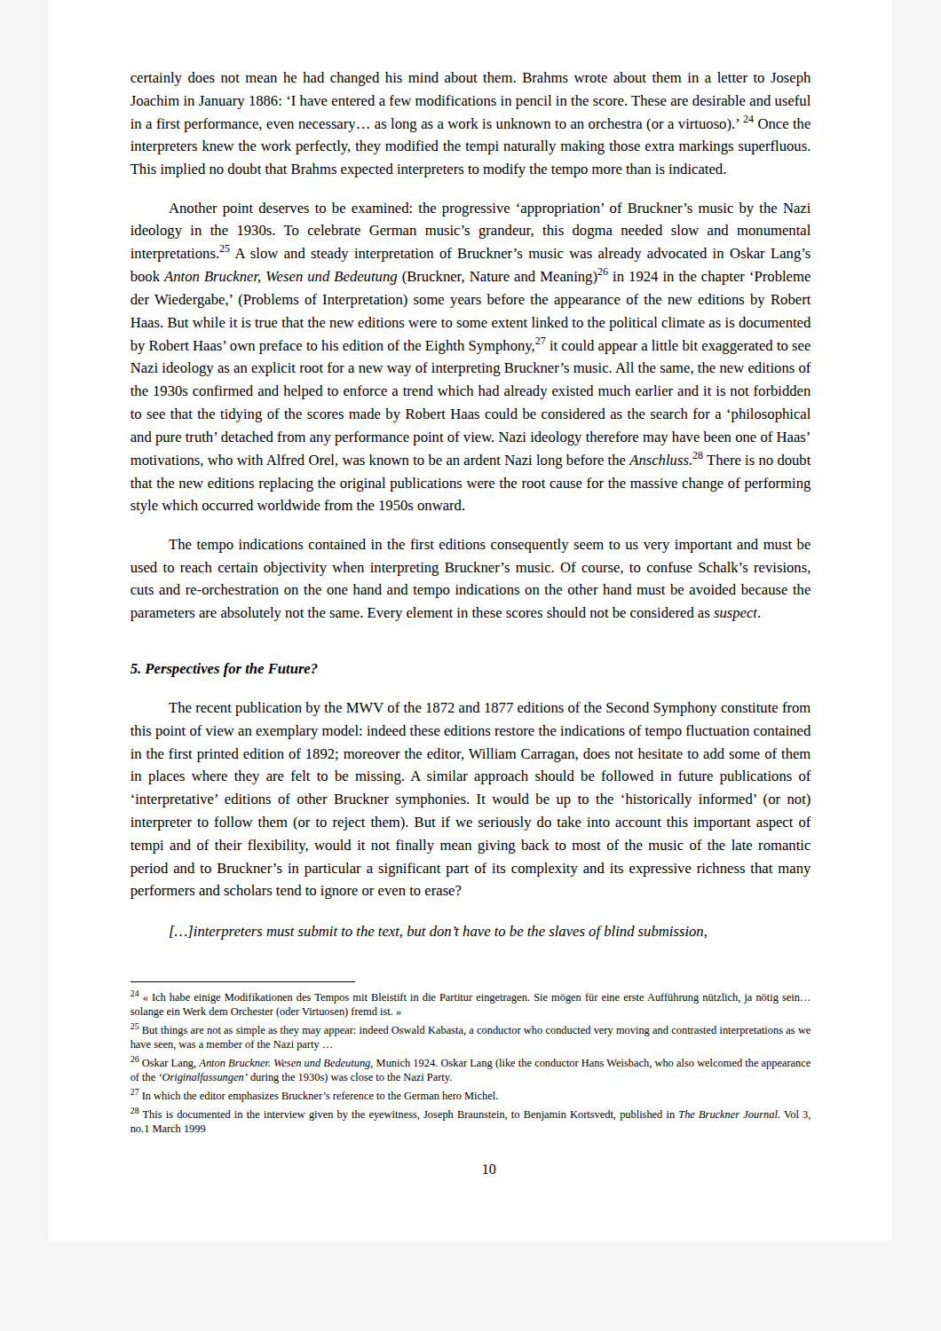certainly does not mean he had changed his mind about them. Brahms wrote about them in a letter to Joseph Joachim in January 1886: ‘I have entered a few modifications in pencil in the score. These are desirable and useful in a first performance, even necessary… as long as a work is unknown to an orchestra (or a virtuoso).’ 24 Once the interpreters knew the work perfectly, they modified the tempi naturally making those extra markings superfluous. This implied no doubt that Brahms expected interpreters to modify the tempo more than is indicated.
Another point deserves to be examined: the progressive ‘appropriation’ of Bruckner’s music by the Nazi ideology in the 1930s. To celebrate German music’s grandeur, this dogma needed slow and monumental interpretations.25 A slow and steady interpretation of Bruckner’s music was already advocated in Oskar Lang’s book Anton Bruckner, Wesen und Bedeutung (Bruckner, Nature and Meaning)26 in 1924 in the chapter ‘Probleme der Wiedergabe,’ (Problems of Interpretation) some years before the appearance of the new editions by Robert Haas. But while it is true that the new editions were to some extent linked to the political climate as is documented by Robert Haas’ own preface to his edition of the Eighth Symphony,27 it could appear a little bit exaggerated to see Nazi ideology as an explicit root for a new way of interpreting Bruckner’s music. All the same, the new editions of the 1930s confirmed and helped to enforce a trend which had already existed much earlier and it is not forbidden to see that the tidying of the scores made by Robert Haas could be considered as the search for a ‘philosophical and pure truth’ detached from any performance point of view. Nazi ideology therefore may have been one of Haas’ motivations, who with Alfred Orel, was known to be an ardent Nazi long before the Anschluss.28 There is no doubt that the new editions replacing the original publications were the root cause for the massive change of performing style which occurred worldwide from the 1950s onward.
The tempo indications contained in the first editions consequently seem to us very important and must be used to reach certain objectivity when interpreting Bruckner’s music. Of course, to confuse Schalk’s revisions, cuts and re-orchestration on the one hand and tempo indications on the other hand must be avoided because the parameters are absolutely not the same. Every element in these scores should not be considered as suspect.
5. Perspectives for the Future?
The recent publication by the MWV of the 1872 and 1877 editions of the Second Symphony constitute from this point of view an exemplary model: indeed these editions restore the indications of tempo fluctuation contained in the first printed edition of 1892; moreover the editor, William Carragan, does not hesitate to add some of them in places where they are felt to be missing. A similar approach should be followed in future publications of ‘interpretative’ editions of other Bruckner symphonies. It would be up to the ‘historically informed’ (or not) interpreter to follow them (or to reject them). But if we seriously do take into account this important aspect of tempi and of their flexibility, would it not finally mean giving back to most of the music of the late romantic period and to Bruckner’s in particular a significant part of its complexity and its expressive richness that many performers and scholars tend to ignore or even to erase?
[…]interpreters must submit to the text, but don’t have to be the slaves of blind submission,
24 « Ich habe einige Modifikationen des Tempos mit Bleistift in die Partitur eingetragen. Sie mögen für eine erste Aufführung nützlich, ja nötig sein… solange ein Werk dem Orchester (oder Virtuosen) fremd ist. »
25 But things are not as simple as they may appear: indeed Oswald Kabasta, a conductor who conducted very moving and contrasted interpretations as we have seen, was a member of the Nazi party …
26 Oskar Lang, Anton Bruckner. Wesen und Bedeutung, Munich 1924. Oskar Lang (like the conductor Hans Weisbach, who also welcomed the appearance of the ‘Originalfassungen’ during the 1930s) was close to the Nazi Party.
27 In which the editor emphasizes Bruckner’s reference to the German hero Michel.
28 This is documented in the interview given by the eyewitness, Joseph Braunstein, to Benjamin Kortsvedt, published in The Bruckner Journal. Vol 3, no.1 March 1999
10